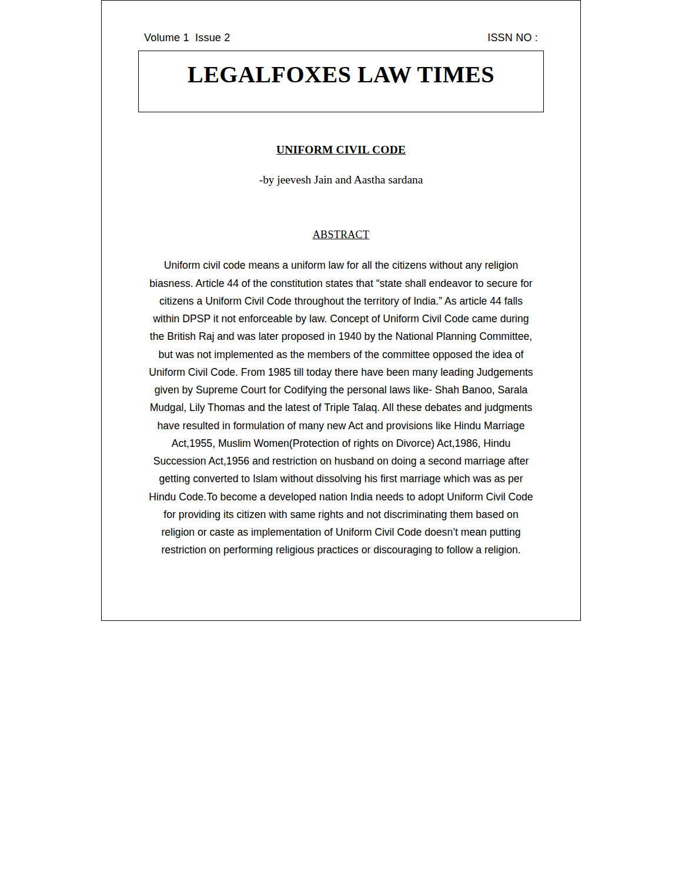Volume 1 Issue 2 ISSN NO :
LEGALFOXES LAW TIMES
Uniform civil code
-by jeevesh Jain and Aastha sardana
Abstract
Uniform civil code means a uniform law for all the citizens without any religion biasness. Article 44 of the constitution states that “state shall endeavor to secure for citizens a Uniform Civil Code throughout the territory of India.” As article 44 falls within DPSP it not enforceable by law. Concept of Uniform Civil Code came during the British Raj and was later proposed in 1940 by the National Planning Committee, but was not implemented as the members of the committee opposed the idea of Uniform Civil Code. From 1985 till today there have been many leading Judgements given by Supreme Court for Codifying the personal laws like- Shah Banoo, Sarala Mudgal, Lily Thomas and the latest of Triple Talaq. All these debates and judgments have resulted in formulation of many new Act and provisions like Hindu Marriage Act,1955, Muslim Women(Protection of rights on Divorce) Act,1986, Hindu Succession Act,1956 and restriction on husband on doing a second marriage after getting converted to Islam without dissolving his first marriage which was as per Hindu Code.To become a developed nation India needs to adopt Uniform Civil Code for providing its citizen with same rights and not discriminating them based on religion or caste as implementation of Uniform Civil Code doesn’t mean putting restriction on performing religious practices or discouraging to follow a religion.